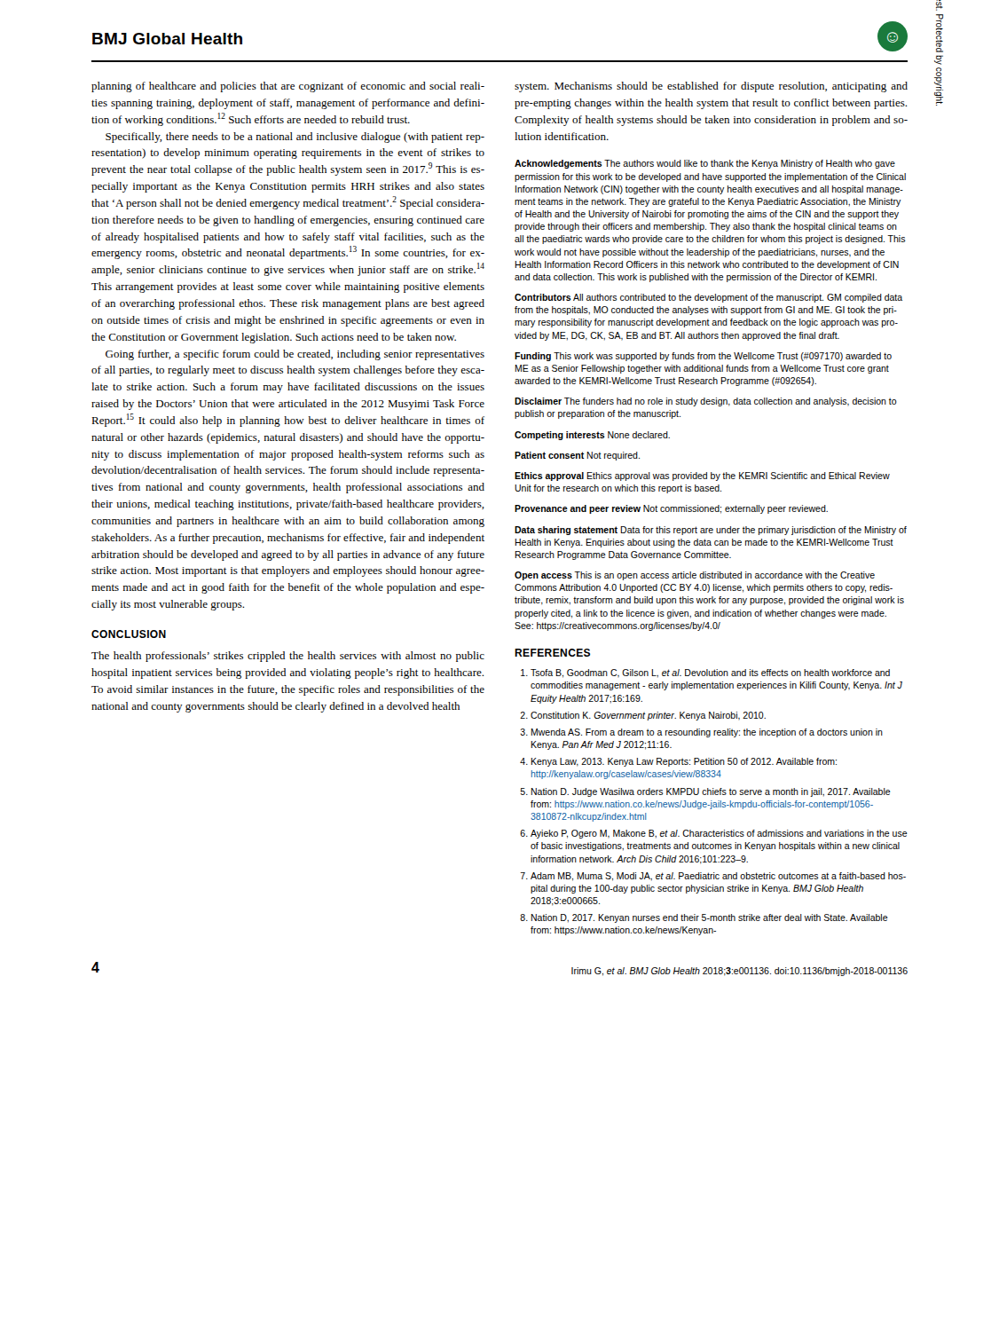BMJ Global Health
☺
BMJ Glob Health: first published as 10.1136/bmjgh-2018-001136 on 28 November 2018. Downloaded from http://gh.bmj.com/ on July 6, 2022 by guest. Protected by copyright.
planning of healthcare and policies that are cognizant of economic and social realities spanning training, deployment of staff, management of performance and definition of working conditions.12 Such efforts are needed to rebuild trust.
Specifically, there needs to be a national and inclusive dialogue (with patient representation) to develop minimum operating requirements in the event of strikes to prevent the near total collapse of the public health system seen in 2017.9 This is especially important as the Kenya Constitution permits HRH strikes and also states that ‘A person shall not be denied emergency medical treatment’.2 Special consideration therefore needs to be given to handling of emergencies, ensuring continued care of already hospitalised patients and how to safely staff vital facilities, such as the emergency rooms, obstetric and neonatal departments.13 In some countries, for example, senior clinicians continue to give services when junior staff are on strike.14 This arrangement provides at least some cover while maintaining positive elements of an overarching professional ethos. These risk management plans are best agreed on outside times of crisis and might be enshrined in specific agreements or even in the Constitution or Government legislation. Such actions need to be taken now.
Going further, a specific forum could be created, including senior representatives of all parties, to regularly meet to discuss health system challenges before they escalate to strike action. Such a forum may have facilitated discussions on the issues raised by the Doctors’ Union that were articulated in the 2012 Musyimi Task Force Report.15 It could also help in planning how best to deliver healthcare in times of natural or other hazards (epidemics, natural disasters) and should have the opportunity to discuss implementation of major proposed health-system reforms such as devolution/decentralisation of health services. The forum should include representatives from national and county governments, health professional associations and their unions, medical teaching institutions, private/faith-based healthcare providers, communities and partners in healthcare with an aim to build collaboration among stakeholders. As a further precaution, mechanisms for effective, fair and independent arbitration should be developed and agreed to by all parties in advance of any future strike action. Most important is that employers and employees should honour agreements made and act in good faith for the benefit of the whole population and especially its most vulnerable groups.
Conclusion
The health professionals’ strikes crippled the health services with almost no public hospital inpatient services being provided and violating people’s right to healthcare. To avoid similar instances in the future, the specific roles and responsibilities of the national and county governments should be clearly defined in a devolved health
system. Mechanisms should be established for dispute resolution, anticipating and pre-empting changes within the health system that result to conflict between parties. Complexity of health systems should be taken into consideration in problem and solution identification.
Acknowledgements The authors would like to thank the Kenya Ministry of Health who gave permission for this work to be developed and have supported the implementation of the Clinical Information Network (CIN) together with the county health executives and all hospital management teams in the network. They are grateful to the Kenya Paediatric Association, the Ministry of Health and the University of Nairobi for promoting the aims of the CIN and the support they provide through their officers and membership. They also thank the hospital clinical teams on all the paediatric wards who provide care to the children for whom this project is designed. This work would not have possible without the leadership of the paediatricians, nurses, and the Health Information Record Officers in this network who contributed to the development of CIN and data collection. This work is published with the permission of the Director of KEMRI.
Contributors All authors contributed to the development of the manuscript. GM compiled data from the hospitals, MO conducted the analyses with support from GI and ME. GI took the primary responsibility for manuscript development and feedback on the logic approach was provided by ME, DG, CK, SA, EB and BT. All authors then approved the final draft.
Funding This work was supported by funds from the Wellcome Trust (#097170) awarded to ME as a Senior Fellowship together with additional funds from a Wellcome Trust core grant awarded to the KEMRI-Wellcome Trust Research Programme (#092654).
Disclaimer The funders had no role in study design, data collection and analysis, decision to publish or preparation of the manuscript.
Competing interests None declared.
Patient consent Not required.
Ethics approval Ethics approval was provided by the KEMRI Scientific and Ethical Review Unit for the research on which this report is based.
Provenance and peer review Not commissioned; externally peer reviewed.
Data sharing statement Data for this report are under the primary jurisdiction of the Ministry of Health in Kenya. Enquiries about using the data can be made to the KEMRI-Wellcome Trust Research Programme Data Governance Committee.
Open access This is an open access article distributed in accordance with the Creative Commons Attribution 4.0 Unported (CC BY 4.0) license, which permits others to copy, redistribute, remix, transform and build upon this work for any purpose, provided the original work is properly cited, a link to the licence is given, and indication of whether changes were made. See: https://creativecommons.org/licenses/by/4.0/
References
Tsofa B, Goodman C, Gilson L, et al. Devolution and its effects on health workforce and commodities management - early implementation experiences in Kilifi County, Kenya. Int J Equity Health 2017;16:169.
Constitution K. Government printer. Kenya Nairobi, 2010.
Mwenda AS. From a dream to a resounding reality: the inception of a doctors union in Kenya. Pan Afr Med J 2012;11:16.
Kenya Law, 2013. Kenya Law Reports: Petition 50 of 2012. Available from: http://kenyalaw.org/caselaw/cases/view/88334
Nation D. Judge Wasilwa orders KMPDU chiefs to serve a month in jail, 2017. Available from: https://www.nation.co.ke/news/Judge-jails-kmpdu-officials-for-contempt/1056-3810872-nlkcupz/index.html
Ayieko P, Ogero M, Makone B, et al. Characteristics of admissions and variations in the use of basic investigations, treatments and outcomes in Kenyan hospitals within a new clinical information network. Arch Dis Child 2016;101:223–9.
Adam MB, Muma S, Modi JA, et al. Paediatric and obstetric outcomes at a faith-based hospital during the 100-day public sector physician strike in Kenya. BMJ Glob Health 2018;3:e000665.
Nation D, 2017. Kenyan nurses end their 5-month strike after deal with State. Available from: https://www.nation.co.ke/news/Kenyan-
4
Irimu G, et al. BMJ Glob Health 2018;3:e001136. doi:10.1136/bmjgh-2018-001136